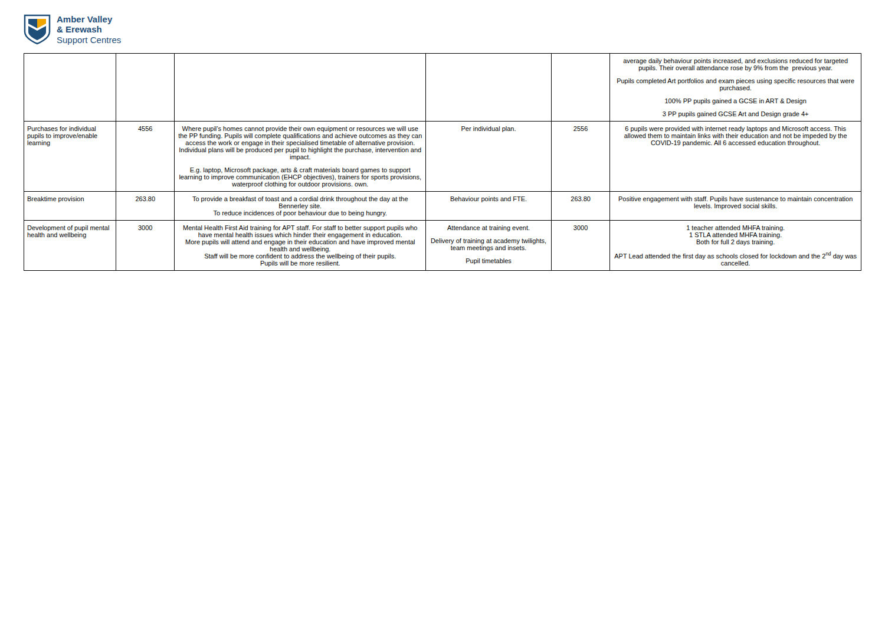Amber Valley
& Erewash
Support Centres
| | | | | | average daily behaviour points increased, and exclusions reduced for targeted pupils. Their overall attendance rose by 9% from the previous year. Pupils completed Art portfolios and exam pieces using specific resources that were purchased. 100% PP pupils gained a GCSE in ART & Design 3 PP pupils gained GCSE Art and Design grade 4+ |
| Purchases for individual pupils to improve/enable learning | 4556 | Where pupil’s homes cannot provide their own equipment or resources we will use the PP funding. Pupils will complete qualifications and achieve outcomes as they can access the work or engage in their specialised timetable of alternative provision. Individual plans will be produced per pupil to highlight the purchase, intervention and impact. E.g. laptop, Microsoft package, arts & craft materials board games to support learning to improve communication (EHCP objectives), trainers for sports provisions, waterproof clothing for outdoor provisions. own. | Per individual plan. | 2556 | 6 pupils were provided with internet ready laptops and Microsoft access. This allowed them to maintain links with their education and not be impeded by the COVID-19 pandemic. All 6 accessed education throughout. |
| Breaktime provision | 263.80 | To provide a breakfast of toast and a cordial drink throughout the day at the Bennerley site. To reduce incidences of poor behaviour due to being hungry. | Behaviour points and FTE. | 263.80 | Positive engagement with staff. Pupils have sustenance to maintain concentration levels. Improved social skills. |
| Development of pupil mental health and wellbeing | 3000 | Mental Health First Aid training for APT staff. For staff to better support pupils who have mental health issues which hinder their engagement in education. More pupils will attend and engage in their education and have improved mental health and wellbeing. Staff will be more confident to address the wellbeing of their pupils. Pupils will be more resilient. | Attendance at training event. Delivery of training at academy twilights, team meetings and insets. Pupil timetables | 3000 | 1 teacher attended MHFA training. 1 STLA attended MHFA training. Both for full 2 days training. APT Lead attended the first day as schools closed for lockdown and the 2 nd day was cancelled. |